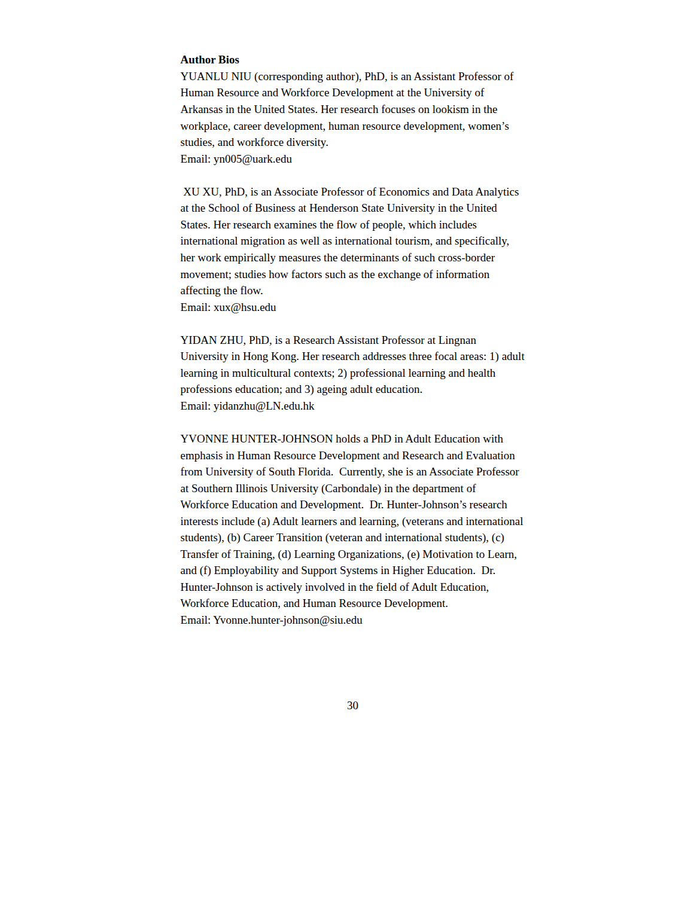Author Bios
YUANLU NIU (corresponding author), PhD, is an Assistant Professor of Human Resource and Workforce Development at the University of Arkansas in the United States. Her research focuses on lookism in the workplace, career development, human resource development, women’s studies, and workforce diversity.
Email: yn005@uark.edu
XU XU, PhD, is an Associate Professor of Economics and Data Analytics at the School of Business at Henderson State University in the United States. Her research examines the flow of people, which includes international migration as well as international tourism, and specifically, her work empirically measures the determinants of such cross-border movement; studies how factors such as the exchange of information affecting the flow.
Email: xux@hsu.edu
YIDAN ZHU, PhD, is a Research Assistant Professor at Lingnan University in Hong Kong. Her research addresses three focal areas: 1) adult learning in multicultural contexts; 2) professional learning and health professions education; and 3) ageing adult education.
Email: yidanzhu@LN.edu.hk
YVONNE HUNTER-JOHNSON holds a PhD in Adult Education with emphasis in Human Resource Development and Research and Evaluation from University of South Florida. Currently, she is an Associate Professor at Southern Illinois University (Carbondale) in the department of Workforce Education and Development. Dr. Hunter-Johnson’s research interests include (a) Adult learners and learning, (veterans and international students), (b) Career Transition (veteran and international students), (c) Transfer of Training, (d) Learning Organizations, (e) Motivation to Learn, and (f) Employability and Support Systems in Higher Education. Dr. Hunter-Johnson is actively involved in the field of Adult Education, Workforce Education, and Human Resource Development.
Email: Yvonne.hunter-johnson@siu.edu
30